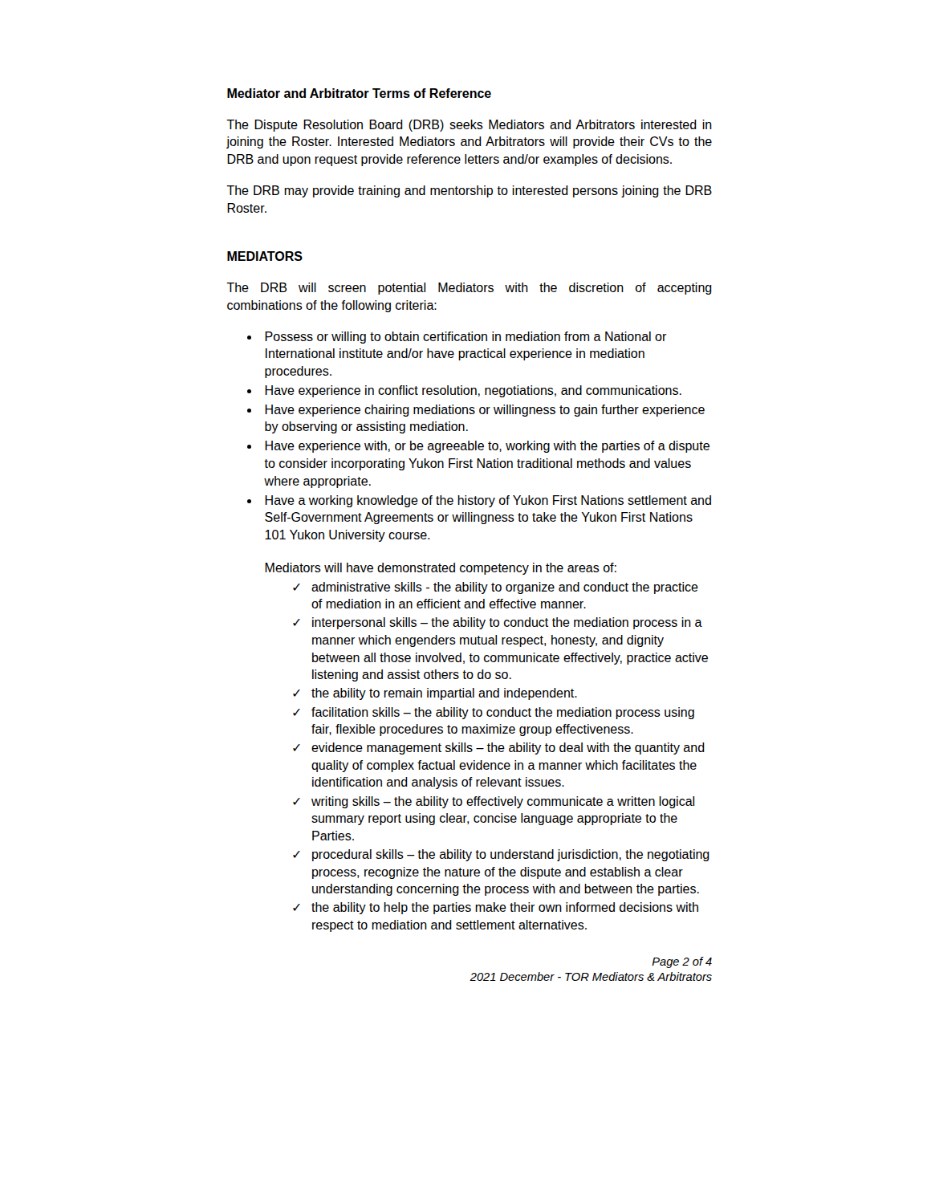Mediator and Arbitrator Terms of Reference
The Dispute Resolution Board (DRB) seeks Mediators and Arbitrators interested in joining the Roster. Interested Mediators and Arbitrators will provide their CVs to the DRB and upon request provide reference letters and/or examples of decisions.
The DRB may provide training and mentorship to interested persons joining the DRB Roster.
MEDIATORS
The DRB will screen potential Mediators with the discretion of accepting combinations of the following criteria:
Possess or willing to obtain certification in mediation from a National or International institute and/or have practical experience in mediation procedures.
Have experience in conflict resolution, negotiations, and communications.
Have experience chairing mediations or willingness to gain further experience by observing or assisting mediation.
Have experience with, or be agreeable to, working with the parties of a dispute to consider incorporating Yukon First Nation traditional methods and values where appropriate.
Have a working knowledge of the history of Yukon First Nations settlement and Self-Government Agreements or willingness to take the Yukon First Nations 101 Yukon University course.
Mediators will have demonstrated competency in the areas of:
administrative skills - the ability to organize and conduct the practice of mediation in an efficient and effective manner.
interpersonal skills – the ability to conduct the mediation process in a manner which engenders mutual respect, honesty, and dignity between all those involved, to communicate effectively, practice active listening and assist others to do so.
the ability to remain impartial and independent.
facilitation skills – the ability to conduct the mediation process using fair, flexible procedures to maximize group effectiveness.
evidence management skills – the ability to deal with the quantity and quality of complex factual evidence in a manner which facilitates the identification and analysis of relevant issues.
writing skills – the ability to effectively communicate a written logical summary report using clear, concise language appropriate to the Parties.
procedural skills – the ability to understand jurisdiction, the negotiating process, recognize the nature of the dispute and establish a clear understanding concerning the process with and between the parties.
the ability to help the parties make their own informed decisions with respect to mediation and settlement alternatives.
Page 2 of 4
2021 December - TOR Mediators & Arbitrators